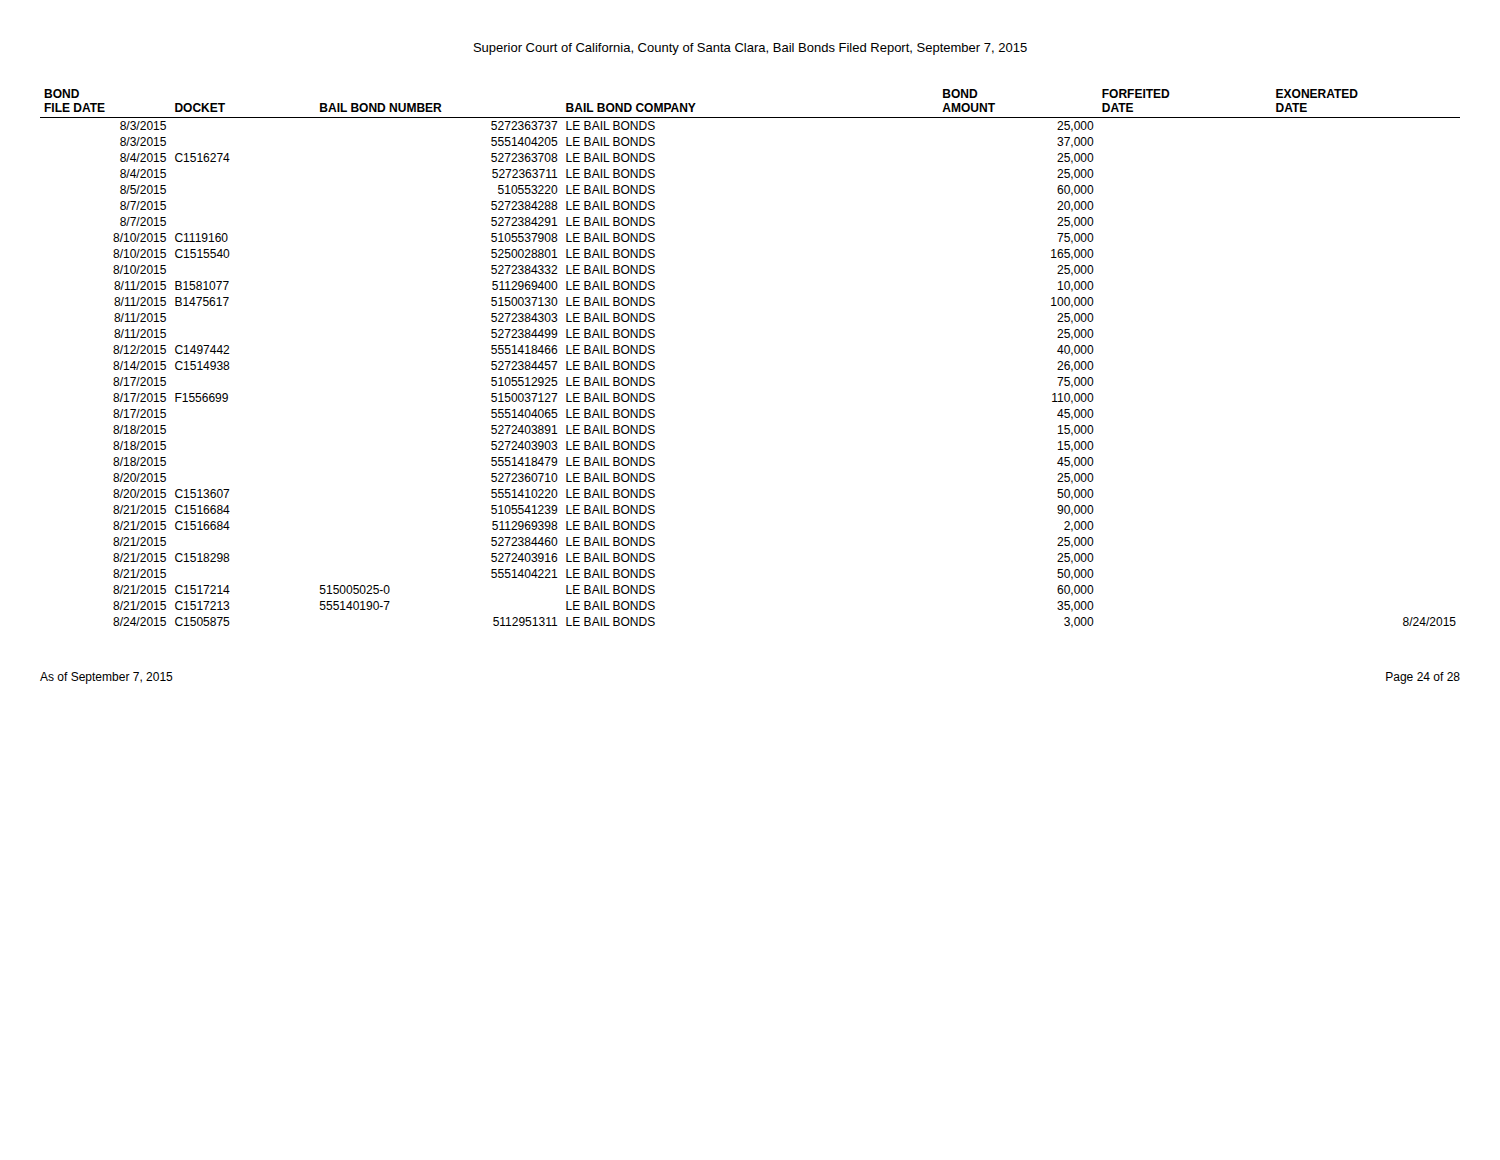Superior Court of California, County of Santa Clara, Bail Bonds Filed Report, September 7, 2015
| BOND FILE DATE | DOCKET | BAIL BOND NUMBER | BAIL BOND COMPANY | BOND AMOUNT | FORFEITED DATE | EXONERATED DATE |
| --- | --- | --- | --- | --- | --- | --- |
| 8/3/2015 | | 5272363737 | LE BAIL BONDS | 25,000 | | |
| 8/3/2015 | | 5551404205 | LE BAIL BONDS | 37,000 | | |
| 8/4/2015 | C1516274 | 5272363708 | LE BAIL BONDS | 25,000 | | |
| 8/4/2015 | | 5272363711 | LE BAIL BONDS | 25,000 | | |
| 8/5/2015 | | 510553220 | LE BAIL BONDS | 60,000 | | |
| 8/7/2015 | | 5272384288 | LE BAIL BONDS | 20,000 | | |
| 8/7/2015 | | 5272384291 | LE BAIL BONDS | 25,000 | | |
| 8/10/2015 | C1119160 | 5105537908 | LE BAIL BONDS | 75,000 | | |
| 8/10/2015 | C1515540 | 5250028801 | LE BAIL BONDS | 165,000 | | |
| 8/10/2015 | | 5272384332 | LE BAIL BONDS | 25,000 | | |
| 8/11/2015 | B1581077 | 5112969400 | LE BAIL BONDS | 10,000 | | |
| 8/11/2015 | B1475617 | 5150037130 | LE BAIL BONDS | 100,000 | | |
| 8/11/2015 | | 5272384303 | LE BAIL BONDS | 25,000 | | |
| 8/11/2015 | | 5272384499 | LE BAIL BONDS | 25,000 | | |
| 8/12/2015 | C1497442 | 5551418466 | LE BAIL BONDS | 40,000 | | |
| 8/14/2015 | C1514938 | 5272384457 | LE BAIL BONDS | 26,000 | | |
| 8/17/2015 | | 5105512925 | LE BAIL BONDS | 75,000 | | |
| 8/17/2015 | F1556699 | 5150037127 | LE BAIL BONDS | 110,000 | | |
| 8/17/2015 | | 5551404065 | LE BAIL BONDS | 45,000 | | |
| 8/18/2015 | | 5272403891 | LE BAIL BONDS | 15,000 | | |
| 8/18/2015 | | 5272403903 | LE BAIL BONDS | 15,000 | | |
| 8/18/2015 | | 5551418479 | LE BAIL BONDS | 45,000 | | |
| 8/20/2015 | | 5272360710 | LE BAIL BONDS | 25,000 | | |
| 8/20/2015 | C1513607 | 5551410220 | LE BAIL BONDS | 50,000 | | |
| 8/21/2015 | C1516684 | 5105541239 | LE BAIL BONDS | 90,000 | | |
| 8/21/2015 | C1516684 | 5112969398 | LE BAIL BONDS | 2,000 | | |
| 8/21/2015 | | 5272384460 | LE BAIL BONDS | 25,000 | | |
| 8/21/2015 | C1518298 | 5272403916 | LE BAIL BONDS | 25,000 | | |
| 8/21/2015 | | 5551404221 | LE BAIL BONDS | 50,000 | | |
| 8/21/2015 | C1517214 | 515005025-0 | LE BAIL BONDS | 60,000 | | |
| 8/21/2015 | C1517213 | 555140190-7 | LE BAIL BONDS | 35,000 | | |
| 8/24/2015 | C1505875 | 5112951311 | LE BAIL BONDS | 3,000 | | 8/24/2015 |
As of September 7, 2015
Page 24 of 28